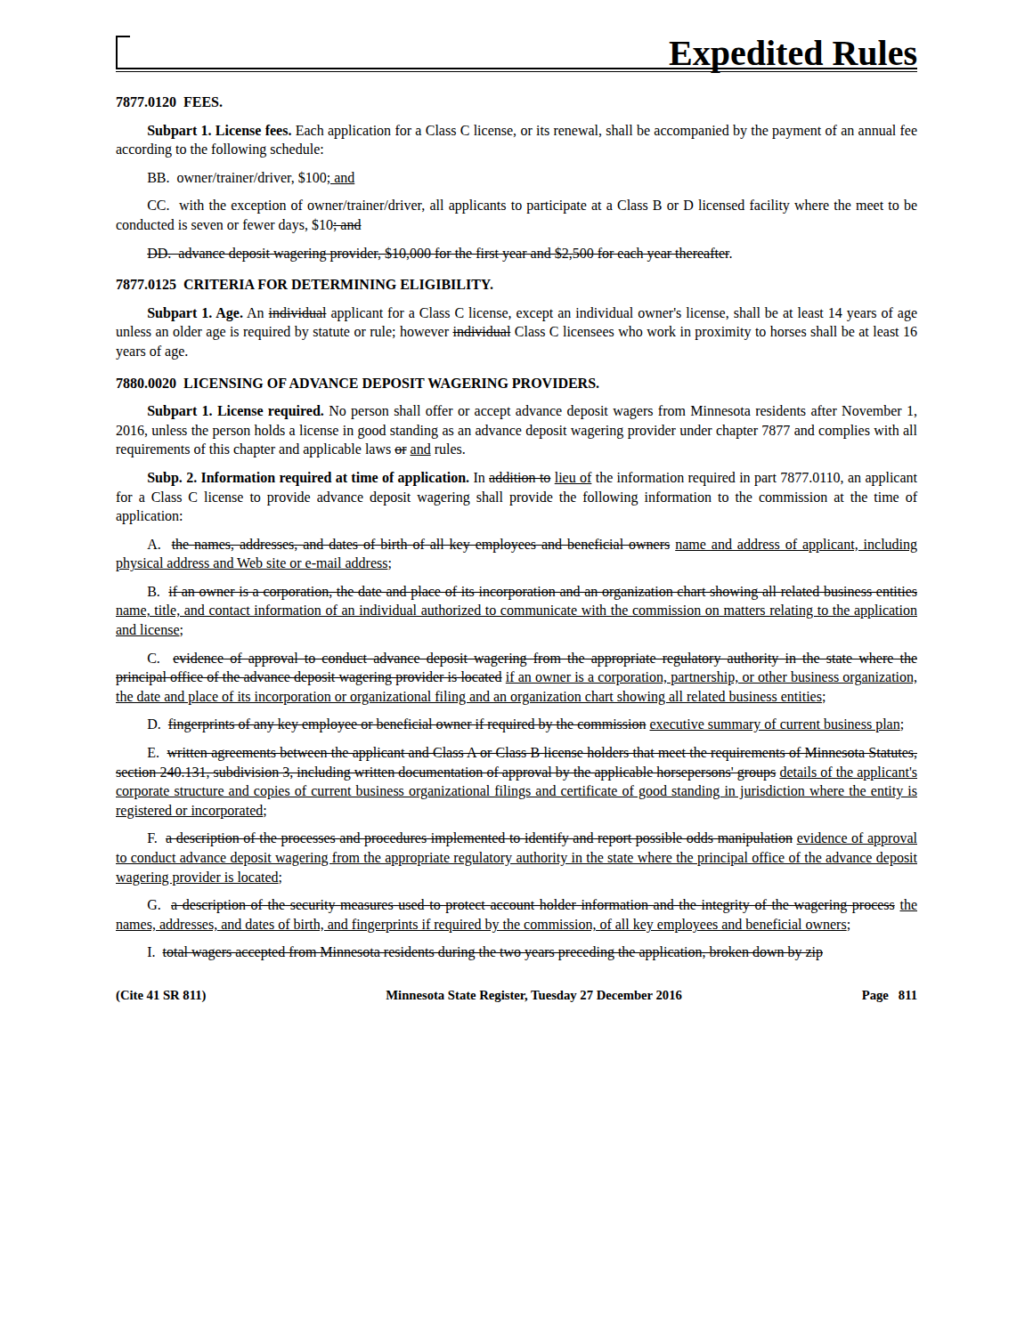Expedited Rules
7877.0120 FEES.
Subpart 1. License fees. Each application for a Class C license, or its renewal, shall be accompanied by the payment of an annual fee according to the following schedule:
BB. owner/trainer/driver, $100; and
CC. with the exception of owner/trainer/driver, all applicants to participate at a Class B or D licensed facility where the meet to be conducted is seven or fewer days, $10; and
DD. advance deposit wagering provider, $10,000 for the first year and $2,500 for each year thereafter.
7877.0125 CRITERIA FOR DETERMINING ELIGIBILITY.
Subpart 1. Age. An individual applicant for a Class C license, except an individual owner's license, shall be at least 14 years of age unless an older age is required by statute or rule; however individual Class C licensees who work in proximity to horses shall be at least 16 years of age.
7880.0020 LICENSING OF ADVANCE DEPOSIT WAGERING PROVIDERS.
Subpart 1. License required. No person shall offer or accept advance deposit wagers from Minnesota residents after November 1, 2016, unless the person holds a license in good standing as an advance deposit wagering provider under chapter 7877 and complies with all requirements of this chapter and applicable laws or and rules.
Subp. 2. Information required at time of application. In addition to lieu of the information required in part 7877.0110, an applicant for a Class C license to provide advance deposit wagering shall provide the following information to the commission at the time of application:
A. the names, addresses, and dates of birth of all key employees and beneficial owners name and address of applicant, including physical address and Web site or e-mail address;
B. if an owner is a corporation, the date and place of its incorporation and an organization chart showing all related business entities name, title, and contact information of an individual authorized to communicate with the commission on matters relating to the application and license;
C. evidence of approval to conduct advance deposit wagering from the appropriate regulatory authority in the state where the principal office of the advance deposit wagering provider is located if an owner is a corporation, partnership, or other business organization, the date and place of its incorporation or organizational filing and an organization chart showing all related business entities;
D. fingerprints of any key employee or beneficial owner if required by the commission executive summary of current business plan;
E. written agreements between the applicant and Class A or Class B license holders that meet the requirements of Minnesota Statutes, section 240.131, subdivision 3, including written documentation of approval by the applicable horsepersons' groups details of the applicant's corporate structure and copies of current business organizational filings and certificate of good standing in jurisdiction where the entity is registered or incorporated;
F. a description of the processes and procedures implemented to identify and report possible odds manipulation evidence of approval to conduct advance deposit wagering from the appropriate regulatory authority in the state where the principal office of the advance deposit wagering provider is located;
G. a description of the security measures used to protect account holder information and the integrity of the wagering process the names, addresses, and dates of birth, and fingerprints if required by the commission, of all key employees and beneficial owners;
I. total wagers accepted from Minnesota residents during the two years preceding the application, broken down by zip
(Cite 41 SR 811)
Minnesota State Register, Tuesday 27 December 2016
Page 811